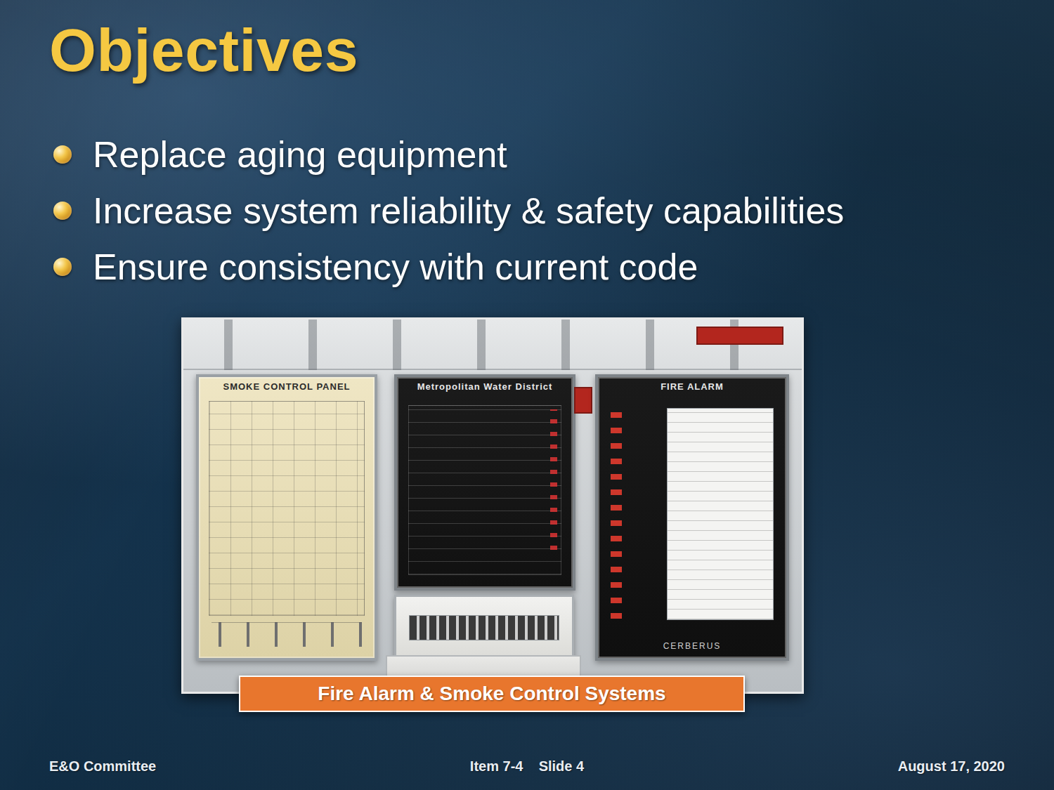Objectives
Replace aging equipment
Increase system reliability & safety capabilities
Ensure consistency with current code
SMOKE CONTROL PANEL
Metropolitan Water District
FIRE ALARM
CERBERUS
Fire Alarm & Smoke Control Systems
E&O Committee
Item 7-4 Slide 4
August 17, 2020